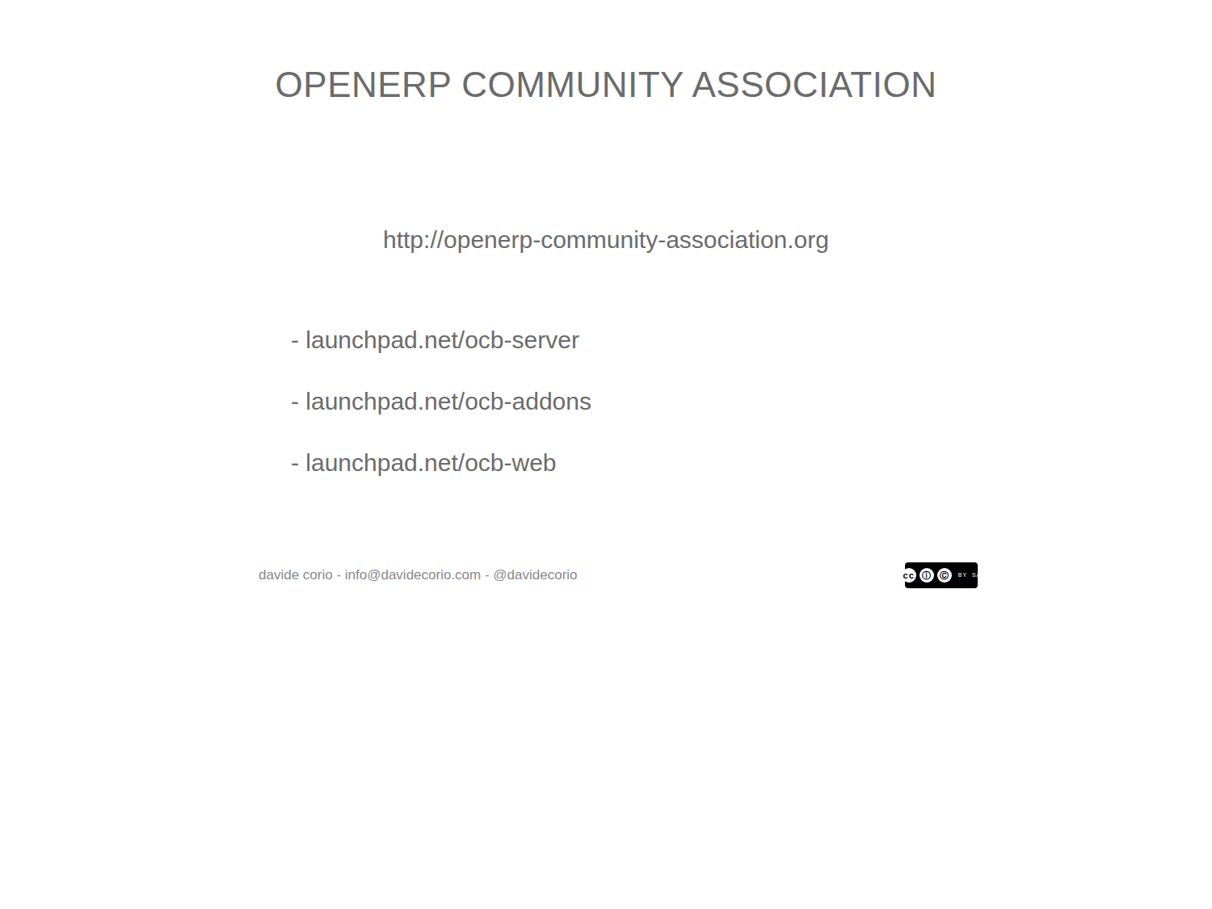OPENERP COMMUNITY ASSOCIATION
http://openerp-community-association.org
- launchpad.net/ocb-server
- launchpad.net/ocb-addons
- launchpad.net/ocb-web
davide corio - info@davidecorio.com - @davidecorio
cc ⓘ Ⓒ BY SA